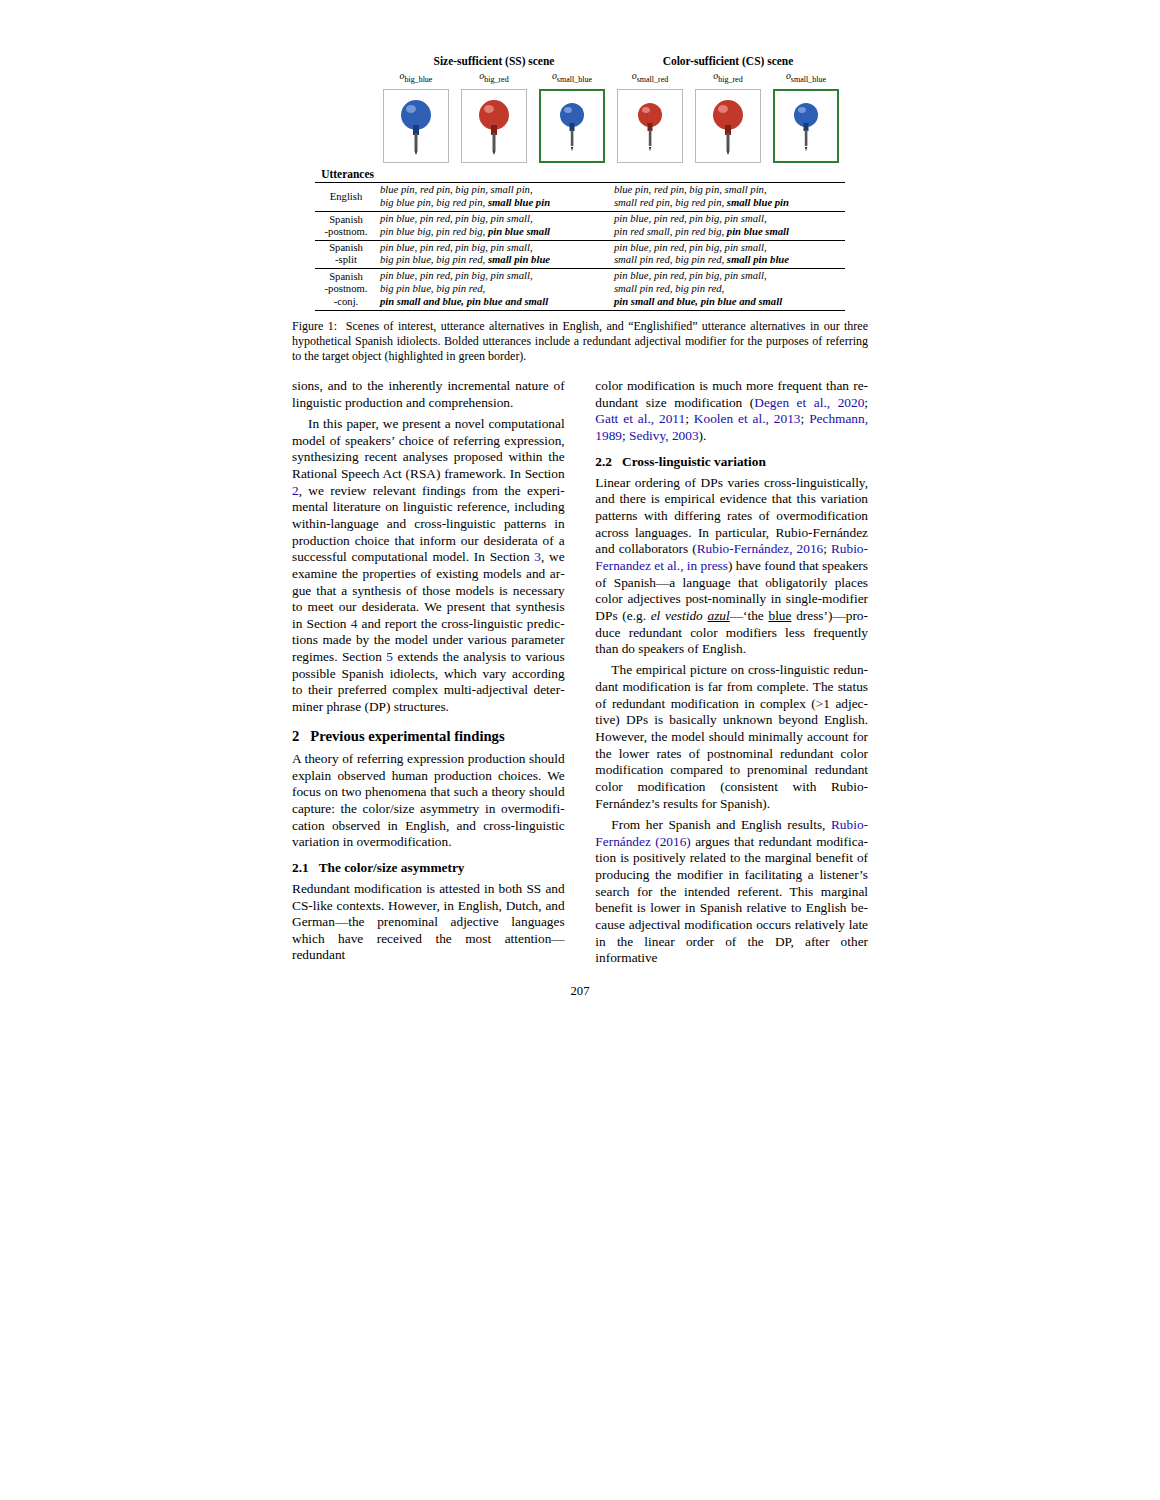| | Size-sufficient (SS) scene | Color-sufficient (CS) scene |
| | o big_blue | o big_red | o small_blue | o small_red | o big_red | o small_blue |
| Utterances | | |
| English | blue pin, red pin, big pin, small pin, big blue pin, big red pin, small blue pin | blue pin, red pin, big pin, small pin, small red pin, big red pin, small blue pin |
| Spanish -postnom. | pin blue, pin red, pin big, pin small, pin blue big, pin red big, pin blue small | pin blue, pin red, pin big, pin small, pin red small, pin red big, pin blue small |
| Spanish -split | pin blue, pin red, pin big, pin small, big pin blue, big pin red, small pin blue | pin blue, pin red, pin big, pin small, small pin red, big pin red, small pin blue |
| Spanish -postnom. -conj. | pin blue, pin red, pin big, pin small, big pin blue, big pin red, pin small and blue, pin blue and small | pin blue, pin red, pin big, pin small, small pin red, big pin red, pin small and blue, pin blue and small |
Figure 1: Scenes of interest, utterance alternatives in English, and “Englishified” utterance alternatives in our three hypothetical Spanish idiolects. Bolded utterances include a redundant adjectival modifier for the purposes of referring to the target object (highlighted in green border).
sions, and to the inherently incremental nature of linguistic production and comprehension.
In this paper, we present a novel computational model of speakers’ choice of referring expression, synthesizing recent analyses proposed within the Rational Speech Act (RSA) framework. In Section 2, we review relevant findings from the experimental literature on linguistic reference, including within-language and cross-linguistic patterns in production choice that inform our desiderata of a successful computational model. In Section 3, we examine the properties of existing models and argue that a synthesis of those models is necessary to meet our desiderata. We present that synthesis in Section 4 and report the cross-linguistic predictions made by the model under various parameter regimes. Section 5 extends the analysis to various possible Spanish idiolects, which vary according to their preferred complex multi-adjectival determiner phrase (DP) structures.
2 Previous experimental findings
A theory of referring expression production should explain observed human production choices. We focus on two phenomena that such a theory should capture: the color/size asymmetry in overmodification observed in English, and cross-linguistic variation in overmodification.
2.1 The color/size asymmetry
Redundant modification is attested in both SS and CS-like contexts. However, in English, Dutch, and German—the prenominal adjective languages which have received the most attention—redundant
color modification is much more frequent than redundant size modification (Degen et al., 2020; Gatt et al., 2011; Koolen et al., 2013; Pechmann, 1989; Sedivy, 2003).
2.2 Cross-linguistic variation
Linear ordering of DPs varies cross-linguistically, and there is empirical evidence that this variation patterns with differing rates of overmodification across languages. In particular, Rubio-Fernández and collaborators (Rubio-Fernández, 2016; Rubio-Fernandez et al., in press) have found that speakers of Spanish—a language that obligatorily places color adjectives post-nominally in single-modifier DPs (e.g. el vestido azul—‘the blue dress’)—produce redundant color modifiers less frequently than do speakers of English.
The empirical picture on cross-linguistic redundant modification is far from complete. The status of redundant modification in complex (>1 adjective) DPs is basically unknown beyond English. However, the model should minimally account for the lower rates of postnominal redundant color modification compared to prenominal redundant color modification (consistent with Rubio-Fernández’s results for Spanish).
From her Spanish and English results, Rubio-Fernández (2016) argues that redundant modification is positively related to the marginal benefit of producing the modifier in facilitating a listener’s search for the intended referent. This marginal benefit is lower in Spanish relative to English because adjectival modification occurs relatively late in the linear order of the DP, after other informative
207